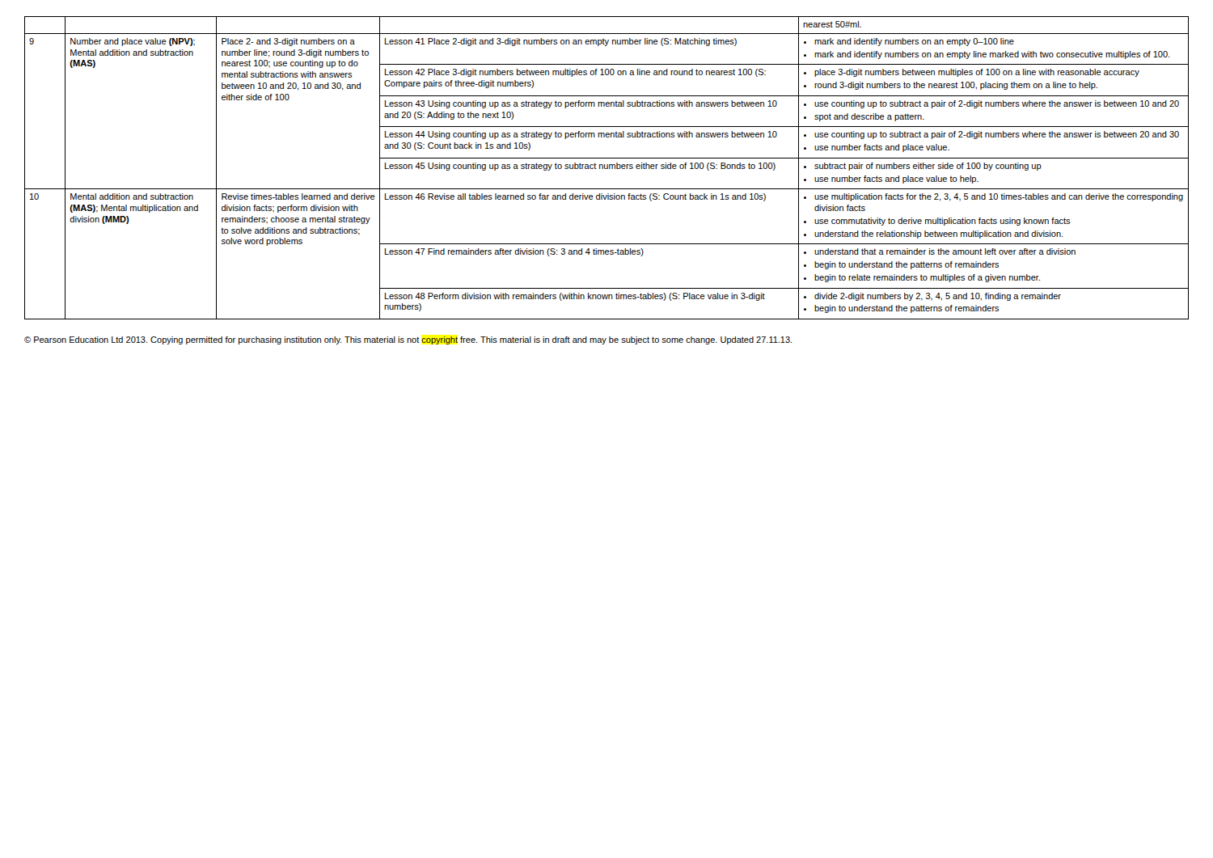| | | | | nearest 50#ml. |
| 9 | Number and place value (NPV) ; Mental addition and subtraction (MAS) | Place 2- and 3-digit numbers on a number line; round 3-digit numbers to nearest 100; use counting up to do mental subtractions with answers between 10 and 20, 10 and 30, and either side of 100 | Lesson 41 Place 2-digit and 3-digit numbers on an empty number line (S: Matching times) | mark and identify numbers on an empty 0–100 line mark and identify numbers on an empty line marked with two consecutive multiples of 100. |
| Lesson 42 Place 3-digit numbers between multiples of 100 on a line and round to nearest 100 (S: Compare pairs of three-digit numbers) | place 3-digit numbers between multiples of 100 on a line with reasonable accuracy round 3-digit numbers to the nearest 100, placing them on a line to help. |
| Lesson 43 Using counting up as a strategy to perform mental subtractions with answers between 10 and 20 (S: Adding to the next 10) | use counting up to subtract a pair of 2-digit numbers where the answer is between 10 and 20 spot and describe a pattern. |
| Lesson 44 Using counting up as a strategy to perform mental subtractions with answers between 10 and 30 (S: Count back in 1s and 10s) | use counting up to subtract a pair of 2-digit numbers where the answer is between 20 and 30 use number facts and place value. |
| Lesson 45 Using counting up as a strategy to subtract numbers either side of 100 (S: Bonds to 100) | subtract pair of numbers either side of 100 by counting up use number facts and place value to help. |
| 10 | Mental addition and subtraction (MAS) ; Mental multiplication and division (MMD) | Revise times-tables learned and derive division facts; perform division with remainders; choose a mental strategy to solve additions and subtractions; solve word problems | Lesson 46 Revise all tables learned so far and derive division facts (S: Count back in 1s and 10s) | use multiplication facts for the 2, 3, 4, 5 and 10 times-tables and can derive the corresponding division facts use commutativity to derive multiplication facts using known facts understand the relationship between multiplication and division. |
| Lesson 47 Find remainders after division (S: 3 and 4 times-tables) | understand that a remainder is the amount left over after a division begin to understand the patterns of remainders begin to relate remainders to multiples of a given number. |
| Lesson 48 Perform division with remainders (within known times-tables) (S: Place value in 3-digit numbers) | divide 2-digit numbers by 2, 3, 4, 5 and 10, finding a remainder begin to understand the patterns of remainders |
© Pearson Education Ltd 2013. Copying permitted for purchasing institution only. This material is not copyright free. This material is in draft and may be subject to some change. Updated 27.11.13.